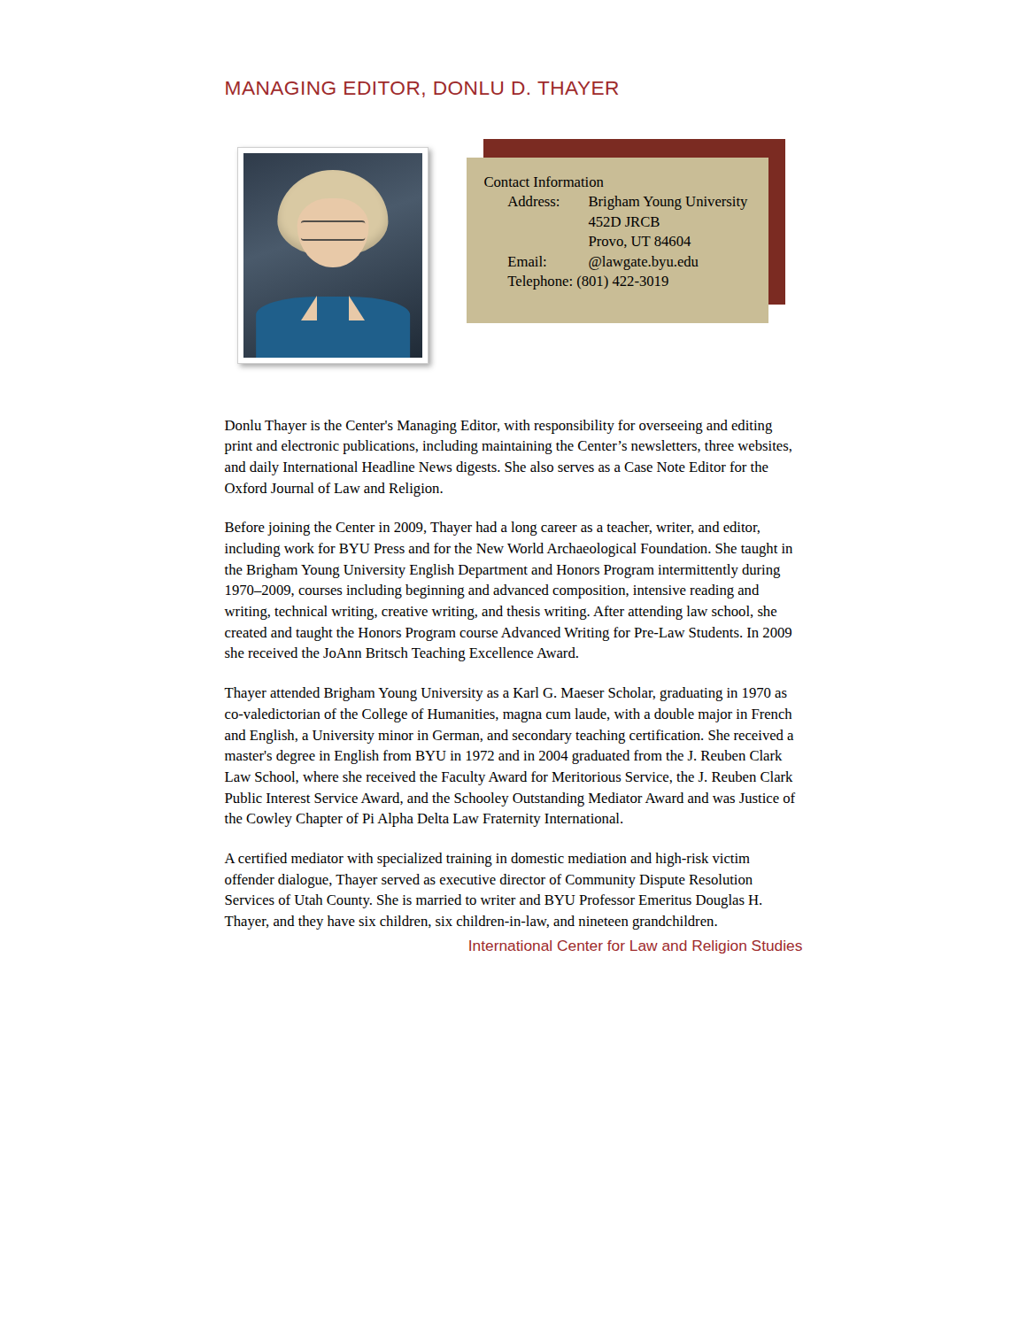Managing Editor, Donlu D. Thayer
Contact Information
Address: Brigham Young University
452D JRCB
Provo, UT 84604
Email:@lawgate.byu.edu
Telephone: (801) 422-3019
Donlu Thayer is the Center's Managing Editor, with responsibility for overseeing and editing print and electronic publications, including maintaining the Center’s newsletters, three websites, and daily International Headline News digests. She also serves as a Case Note Editor for the Oxford Journal of Law and Religion.
Before joining the Center in 2009, Thayer had a long career as a teacher, writer, and editor, including work for BYU Press and for the New World Archaeological Foundation. She taught in the Brigham Young University English Department and Honors Program intermittently during 1970–2009, courses including beginning and advanced composition, intensive reading and writing, technical writing, creative writing, and thesis writing. After attending law school, she created and taught the Honors Program course Advanced Writing for Pre-Law Students. In 2009 she received the JoAnn Britsch Teaching Excellence Award.
Thayer attended Brigham Young University as a Karl G. Maeser Scholar, graduating in 1970 as co-valedictorian of the College of Humanities, magna cum laude, with a double major in French and English, a University minor in German, and secondary teaching certification. She received a master's degree in English from BYU in 1972 and in 2004 graduated from the J. Reuben Clark Law School, where she received the Faculty Award for Meritorious Service, the J. Reuben Clark Public Interest Service Award, and the Schooley Outstanding Mediator Award and was Justice of the Cowley Chapter of Pi Alpha Delta Law Fraternity International.
A certified mediator with specialized training in domestic mediation and high-risk victim offender dialogue, Thayer served as executive director of Community Dispute Resolution Services of Utah County. She is married to writer and BYU Professor Emeritus Douglas H. Thayer, and they have six children, six children-in-law, and nineteen grandchildren.
International Center for Law and Religion Studies